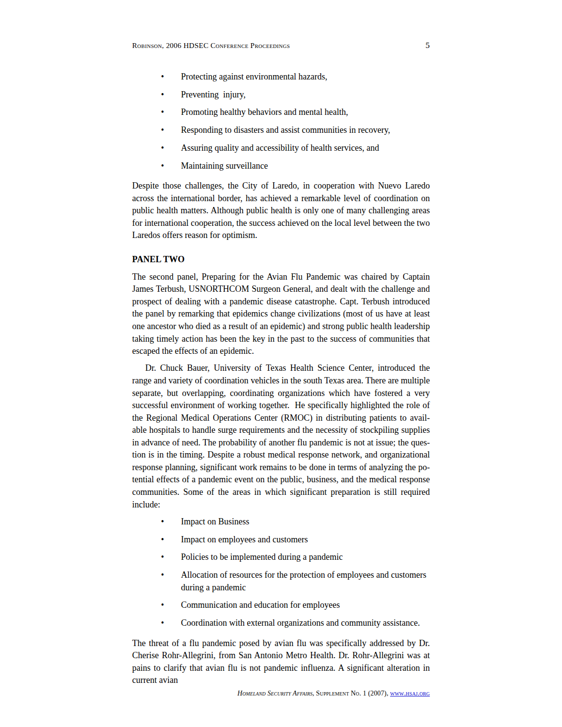Robinson, 2006 HDSEC Conference Proceedings 5
Protecting against environmental hazards,
Preventing injury,
Promoting healthy behaviors and mental health,
Responding to disasters and assist communities in recovery,
Assuring quality and accessibility of health services, and
Maintaining surveillance
Despite those challenges, the City of Laredo, in cooperation with Nuevo Laredo across the international border, has achieved a remarkable level of coordination on public health matters. Although public health is only one of many challenging areas for international cooperation, the success achieved on the local level between the two Laredos offers reason for optimism.
PANEL TWO
The second panel, Preparing for the Avian Flu Pandemic was chaired by Captain James Terbush, USNORTHCOM Surgeon General, and dealt with the challenge and prospect of dealing with a pandemic disease catastrophe. Capt. Terbush introduced the panel by remarking that epidemics change civilizations (most of us have at least one ancestor who died as a result of an epidemic) and strong public health leadership taking timely action has been the key in the past to the success of communities that escaped the effects of an epidemic.
Dr. Chuck Bauer, University of Texas Health Science Center, introduced the range and variety of coordination vehicles in the south Texas area. There are multiple separate, but overlapping, coordinating organizations which have fostered a very successful environment of working together. He specifically highlighted the role of the Regional Medical Operations Center (RMOC) in distributing patients to available hospitals to handle surge requirements and the necessity of stockpiling supplies in advance of need. The probability of another flu pandemic is not at issue; the question is in the timing. Despite a robust medical response network, and organizational response planning, significant work remains to be done in terms of analyzing the potential effects of a pandemic event on the public, business, and the medical response communities. Some of the areas in which significant preparation is still required include:
Impact on Business
Impact on employees and customers
Policies to be implemented during a pandemic
Allocation of resources for the protection of employees and customers during a pandemic
Communication and education for employees
Coordination with external organizations and community assistance.
The threat of a flu pandemic posed by avian flu was specifically addressed by Dr. Cherise Rohr-Allegrini, from San Antonio Metro Health. Dr. Rohr-Allegrini was at pains to clarify that avian flu is not pandemic influenza. A significant alteration in current avian
Homeland Security Affairs, Supplement No. 1 (2007), www.hsaj.org